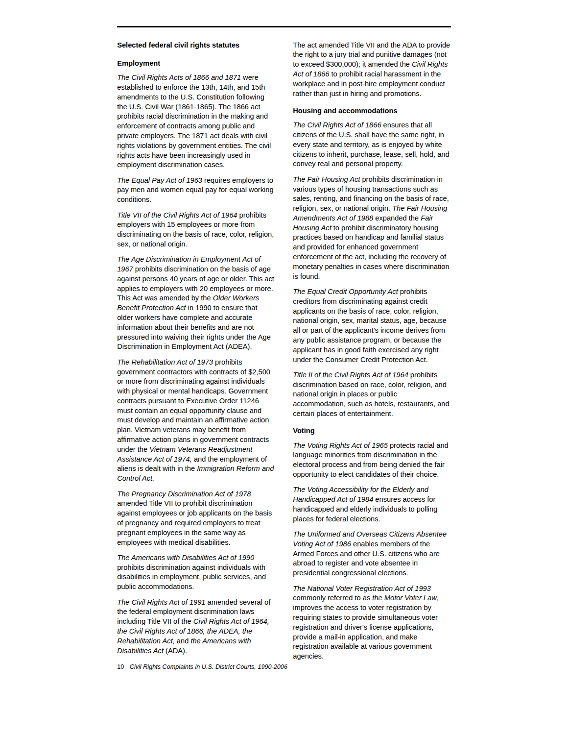Selected federal civil rights statutes
Employment
The Civil Rights Acts of 1866 and 1871 were established to enforce the 13th, 14th, and 15th amendments to the U.S. Constitution following the U.S. Civil War (1861-1865). The 1866 act prohibits racial discrimination in the making and enforcement of contracts among public and private employers. The 1871 act deals with civil rights violations by government entities. The civil rights acts have been increasingly used in employment discrimination cases.
The Equal Pay Act of 1963 requires employers to pay men and women equal pay for equal working conditions.
Title VII of the Civil Rights Act of 1964 prohibits employers with 15 employees or more from discriminating on the basis of race, color, religion, sex, or national origin.
The Age Discrimination in Employment Act of 1967 prohibits discrimination on the basis of age against persons 40 years of age or older. This act applies to employers with 20 employees or more. This Act was amended by the Older Workers Benefit Protection Act in 1990 to ensure that older workers have complete and accurate information about their benefits and are not pressured into waiving their rights under the Age Discrimination in Employment Act (ADEA).
The Rehabilitation Act of 1973 prohibits government contractors with contracts of $2,500 or more from discriminating against individuals with physical or mental handicaps. Government contracts pursuant to Executive Order 11246 must contain an equal opportunity clause and must develop and maintain an affirmative action plan. Vietnam veterans may benefit from affirmative action plans in government contracts under the Vietnam Veterans Readjustment Assistance Act of 1974, and the employment of aliens is dealt with in the Immigration Reform and Control Act.
The Pregnancy Discrimination Act of 1978 amended Title VII to prohibit discrimination against employees or job applicants on the basis of pregnancy and required employers to treat pregnant employees in the same way as employees with medical disabilities.
The Americans with Disabilities Act of 1990 prohibits discrimination against individuals with disabilities in employment, public services, and public accommodations.
The Civil Rights Act of 1991 amended several of the federal employment discrimination laws including Title VII of the Civil Rights Act of 1964, the Civil Rights Act of 1866, the ADEA, the Rehabilitation Act, and the Americans with Disabilities Act (ADA).
The act amended Title VII and the ADA to provide the right to a jury trial and punitive damages (not to exceed $300,000); it amended the Civil Rights Act of 1866 to prohibit racial harassment in the workplace and in post-hire employment conduct rather than just in hiring and promotions.
Housing and accommodations
The Civil Rights Act of 1866 ensures that all citizens of the U.S. shall have the same right, in every state and territory, as is enjoyed by white citizens to inherit, purchase, lease, sell, hold, and convey real and personal property.
The Fair Housing Act prohibits discrimination in various types of housing transactions such as sales, renting, and financing on the basis of race, religion, sex, or national origin. The Fair Housing Amendments Act of 1988 expanded the Fair Housing Act to prohibit discriminatory housing practices based on handicap and familial status and provided for enhanced government enforcement of the act, including the recovery of monetary penalties in cases where discrimination is found.
The Equal Credit Opportunity Act prohibits creditors from discriminating against credit applicants on the basis of race, color, religion, national origin, sex, marital status, age, because all or part of the applicant's income derives from any public assistance program, or because the applicant has in good faith exercised any right under the Consumer Credit Protection Act.
Title II of the Civil Rights Act of 1964 prohibits discrimination based on race, color, religion, and national origin in places or public accommodation, such as hotels, restaurants, and certain places of entertainment.
Voting
The Voting Rights Act of 1965 protects racial and language minorities from discrimination in the electoral process and from being denied the fair opportunity to elect candidates of their choice.
The Voting Accessibility for the Elderly and Handicapped Act of 1984 ensures access for handicapped and elderly individuals to polling places for federal elections.
The Uniformed and Overseas Citizens Absentee Voting Act of 1986 enables members of the Armed Forces and other U.S. citizens who are abroad to register and vote absentee in presidential congressional elections.
The National Voter Registration Act of 1993 commonly referred to as the Motor Voter Law, improves the access to voter registration by requiring states to provide simultaneous voter registration and driver's license applications, provide a mail-in application, and make registration available at various government agencies.
10 Civil Rights Complaints in U.S. District Courts, 1990-2006